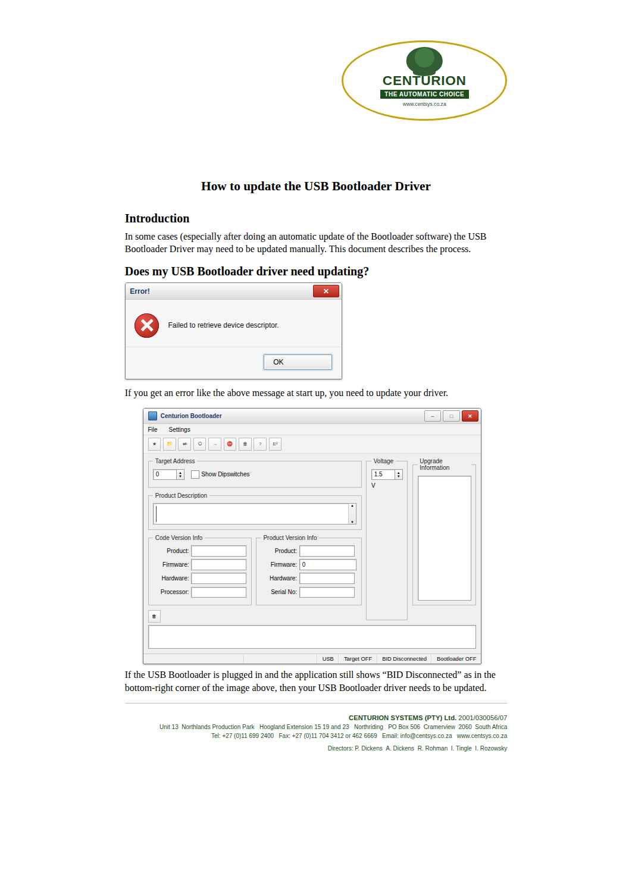CENTURION
THE AUTOMATIC CHOICE
www.centsys.co.za
How to update the USB Bootloader Driver
Introduction
In some cases (especially after doing an automatic update of the Bootloader software) the USB Bootloader Driver may need to be updated manually. This document describes the process.
Does my USB Bootloader driver need updating?
Error!
✕
Failed to retrieve device descriptor.
OK
If you get an error like the above message at start up, you need to update your driver.
Centurion Bootloader
– □ ✕
File
Settings
★
📁
⇄
⏻
→
⛔
🗑
?
E²
Target Address
0
▲▼
Show Dipswitches
Product Description
▲▼
Code Version Info
Product:
Firmware:
Hardware:
Processor:
Product Version Info
Product:
Firmware:
0
Hardware:
Serial No:
Voltage
1.5
▲▼
V
Upgrade Information
🗑
USB
Target OFF
BID Disconnected
Bootloader OFF
If the USB Bootloader is plugged in and the application still shows “BID Disconnected” as in the bottom-right corner of the image above, then your USB Bootloader driver needs to be updated.
CENTURION SYSTEMS (PTY) Ltd. 2001/030056/07
Unit 13 Northlands Production Park Hoogland Extension 15 19 and 23 Northriding PO Box 506 Cramerview 2060 South Africa
Tel: +27 (0)11 699 2400 Fax: +27 (0)11 704 3412 or 462 6669 Email: info@centsys.co.za www.centsys.co.za
Directors: P. Dickens A. Dickens R. Rohman I. Tingle I. Rozowsky